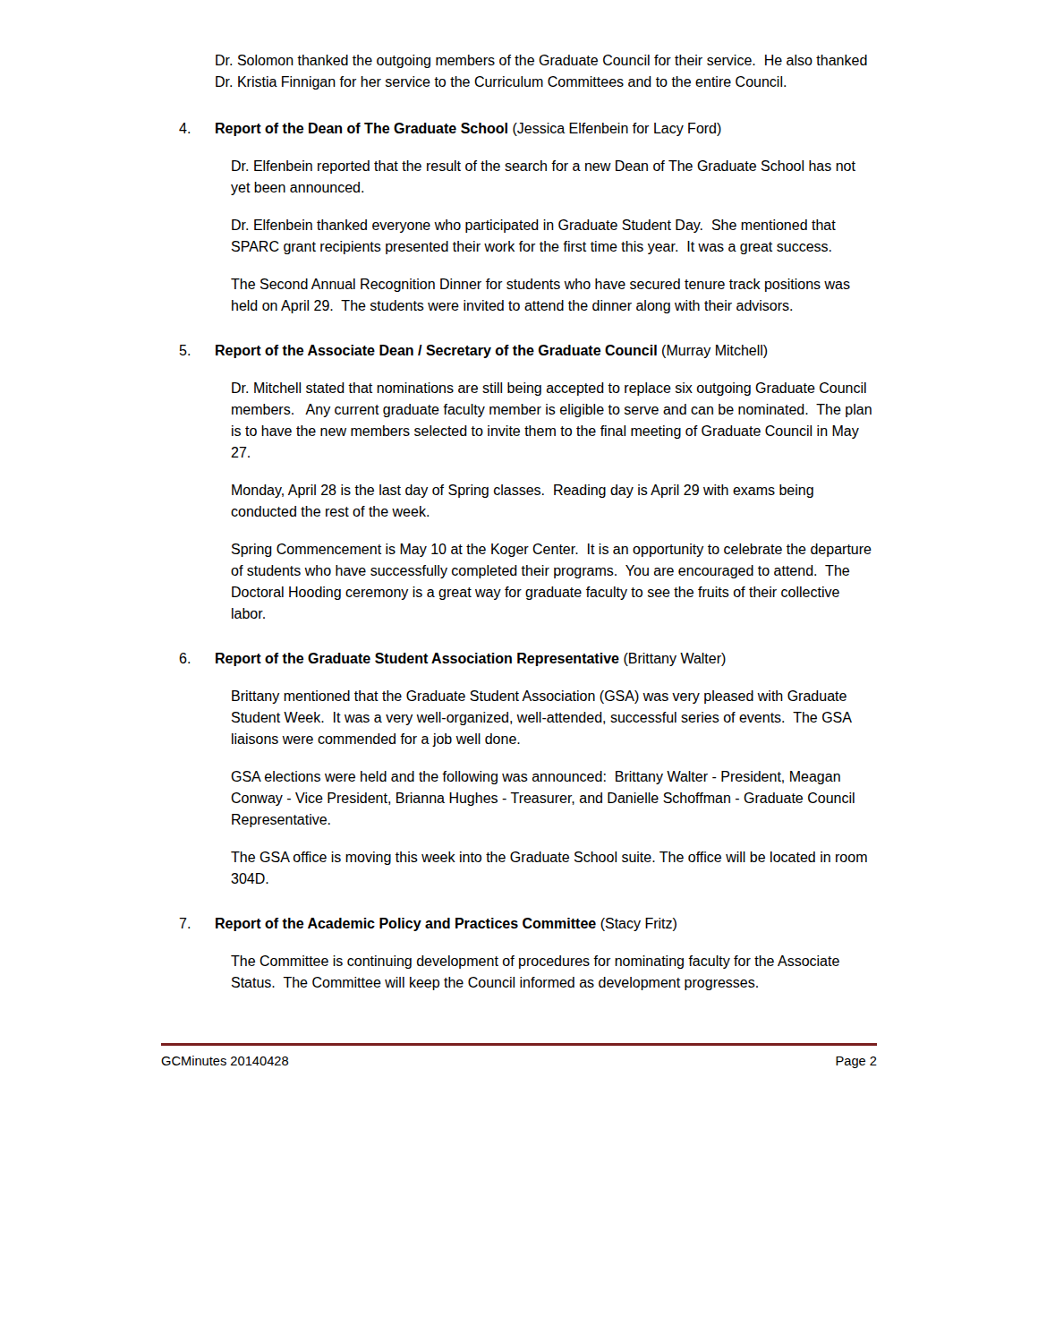Dr. Solomon thanked the outgoing members of the Graduate Council for their service. He also thanked Dr. Kristia Finnigan for her service to the Curriculum Committees and to the entire Council.
Report of the Dean of The Graduate School (Jessica Elfenbein for Lacy Ford)
Dr. Elfenbein reported that the result of the search for a new Dean of The Graduate School has not yet been announced.
Dr. Elfenbein thanked everyone who participated in Graduate Student Day. She mentioned that SPARC grant recipients presented their work for the first time this year. It was a great success.
The Second Annual Recognition Dinner for students who have secured tenure track positions was held on April 29. The students were invited to attend the dinner along with their advisors.
Report of the Associate Dean / Secretary of the Graduate Council (Murray Mitchell)
Dr. Mitchell stated that nominations are still being accepted to replace six outgoing Graduate Council members. Any current graduate faculty member is eligible to serve and can be nominated. The plan is to have the new members selected to invite them to the final meeting of Graduate Council in May 27.
Monday, April 28 is the last day of Spring classes. Reading day is April 29 with exams being conducted the rest of the week.
Spring Commencement is May 10 at the Koger Center. It is an opportunity to celebrate the departure of students who have successfully completed their programs. You are encouraged to attend. The Doctoral Hooding ceremony is a great way for graduate faculty to see the fruits of their collective labor.
Report of the Graduate Student Association Representative (Brittany Walter)
Brittany mentioned that the Graduate Student Association (GSA) was very pleased with Graduate Student Week. It was a very well-organized, well-attended, successful series of events. The GSA liaisons were commended for a job well done.
GSA elections were held and the following was announced: Brittany Walter - President, Meagan Conway - Vice President, Brianna Hughes - Treasurer, and Danielle Schoffman - Graduate Council Representative.
The GSA office is moving this week into the Graduate School suite. The office will be located in room 304D.
Report of the Academic Policy and Practices Committee (Stacy Fritz)
The Committee is continuing development of procedures for nominating faculty for the Associate Status. The Committee will keep the Council informed as development progresses.
GCMinutes 20140428 Page 2